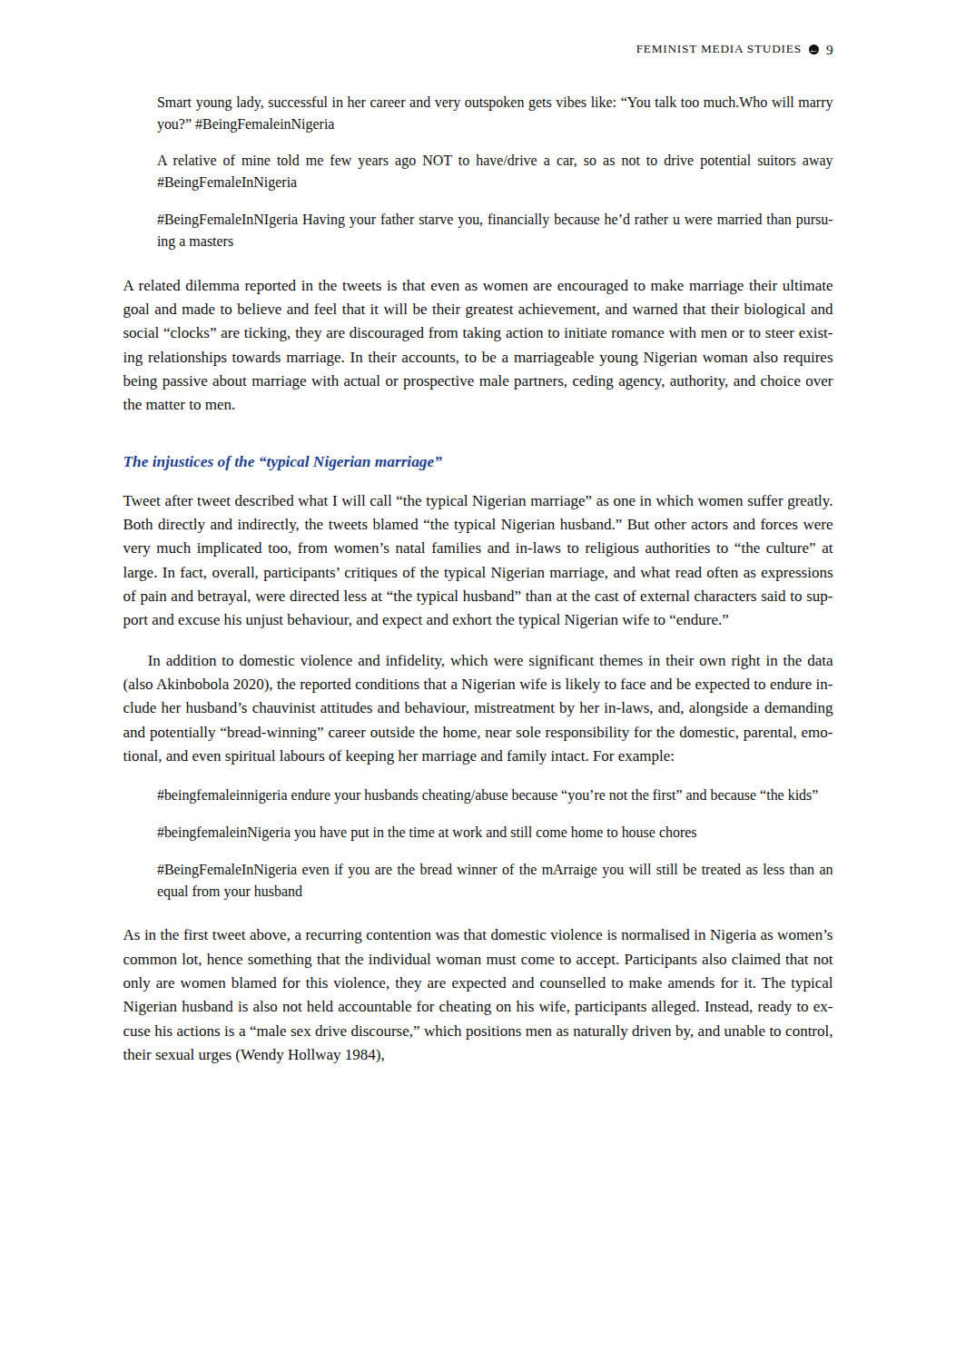FEMINIST MEDIA STUDIES ← 9
Smart young lady, successful in her career and very outspoken gets vibes like: “You talk too much.Who will marry you?” #BeingFemaleinNigeria
A relative of mine told me few years ago NOT to have/drive a car, so as not to drive potential suitors away #BeingFemaleInNigeria
#BeingFemaleInNIgeria Having your father starve you, financially because he’d rather u were married than pursuing a masters
A related dilemma reported in the tweets is that even as women are encouraged to make marriage their ultimate goal and made to believe and feel that it will be their greatest achievement, and warned that their biological and social “clocks” are ticking, they are discouraged from taking action to initiate romance with men or to steer existing relationships towards marriage. In their accounts, to be a marriageable young Nigerian woman also requires being passive about marriage with actual or prospective male partners, ceding agency, authority, and choice over the matter to men.
The injustices of the “typical Nigerian marriage”
Tweet after tweet described what I will call “the typical Nigerian marriage” as one in which women suffer greatly. Both directly and indirectly, the tweets blamed “the typical Nigerian husband.” But other actors and forces were very much implicated too, from women’s natal families and in-laws to religious authorities to “the culture” at large. In fact, overall, participants’ critiques of the typical Nigerian marriage, and what read often as expressions of pain and betrayal, were directed less at “the typical husband” than at the cast of external characters said to support and excuse his unjust behaviour, and expect and exhort the typical Nigerian wife to “endure.”
In addition to domestic violence and infidelity, which were significant themes in their own right in the data (also Akinbobola 2020), the reported conditions that a Nigerian wife is likely to face and be expected to endure include her husband’s chauvinist attitudes and behaviour, mistreatment by her in-laws, and, alongside a demanding and potentially “bread-winning” career outside the home, near sole responsibility for the domestic, parental, emotional, and even spiritual labours of keeping her marriage and family intact. For example:
#beingfemaleinnigeria endure your husbands cheating/abuse because “you’re not the first” and because “the kids”
#beingfemaleinNigeria you have put in the time at work and still come home to house chores
#BeingFemaleInNigeria even if you are the bread winner of the mArraige you will still be treated as less than an equal from your husband
As in the first tweet above, a recurring contention was that domestic violence is normalised in Nigeria as women’s common lot, hence something that the individual woman must come to accept. Participants also claimed that not only are women blamed for this violence, they are expected and counselled to make amends for it. The typical Nigerian husband is also not held accountable for cheating on his wife, participants alleged. Instead, ready to excuse his actions is a “male sex drive discourse,” which positions men as naturally driven by, and unable to control, their sexual urges (Wendy Hollway 1984),